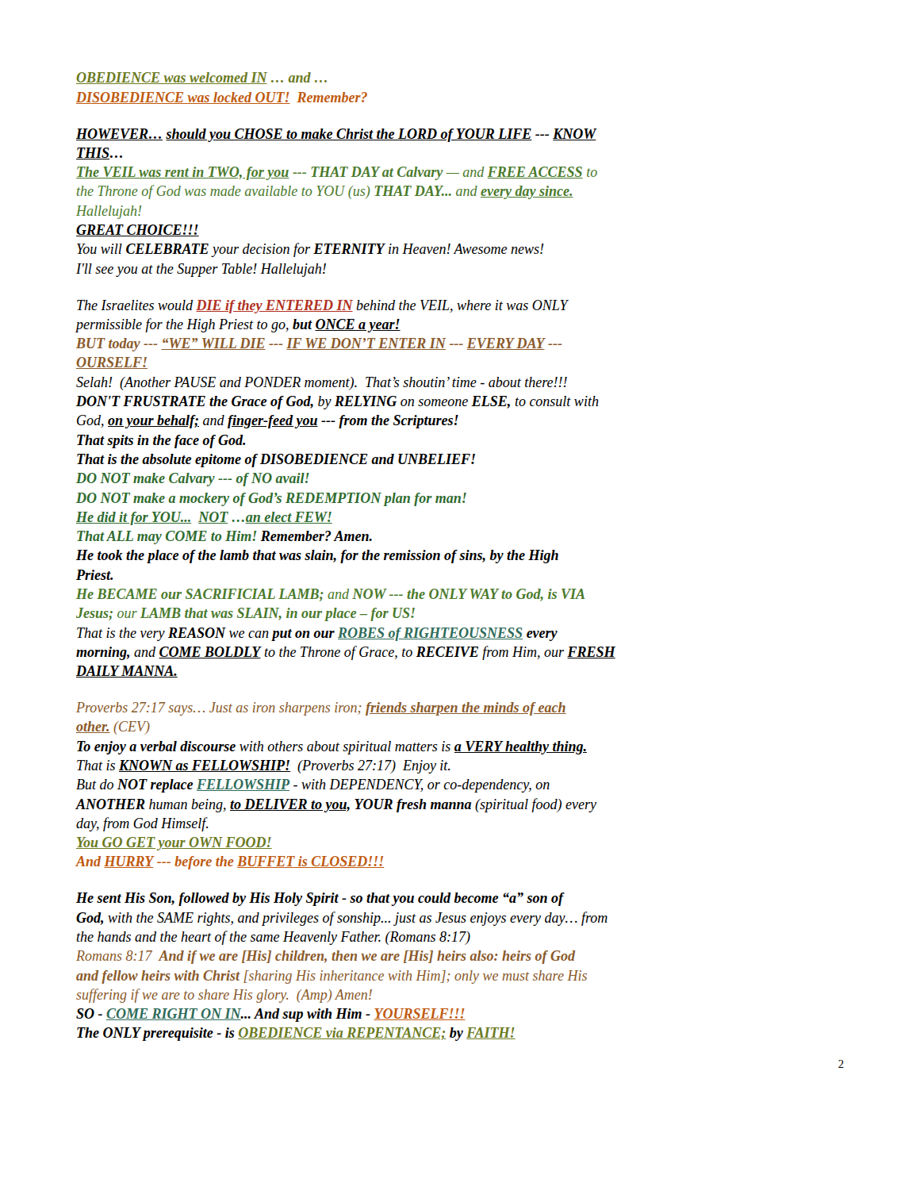OBEDIENCE was welcomed IN … and …
DISOBEDIENCE was locked OUT! Remember?
HOWEVER… should you CHOSE to make Christ the LORD of YOUR LIFE --- KNOW
THIS…
The VEIL was rent in TWO, for you --- THAT DAY at Calvary — and FREE ACCESS to
the Throne of God was made available to YOU (us) THAT DAY... and every day since.
Hallelujah!
GREAT CHOICE!!!
You will CELEBRATE your decision for ETERNITY in Heaven! Awesome news!
I'll see you at the Supper Table! Hallelujah!
The Israelites would DIE if they ENTERED IN behind the VEIL, where it was ONLY
permissible for the High Priest to go, but ONCE a year!
BUT today --- “WE” WILL DIE --- IF WE DON’T ENTER IN --- EVERY DAY ---
OURSELF!
Selah! (Another PAUSE and PONDER moment). That’s shoutin’ time - about there!!!
DON'T FRUSTRATE the Grace of God, by RELYING on someone ELSE, to consult with
God, on your behalf; and finger-feed you --- from the Scriptures!
That spits in the face of God.
That is the absolute epitome of DISOBEDIENCE and UNBELIEF!
DO NOT make Calvary --- of NO avail!
DO NOT make a mockery of God’s REDEMPTION plan for man!
He did it for YOU... NOT …an elect FEW!
That ALL may COME to Him! Remember? Amen.
He took the place of the lamb that was slain, for the remission of sins, by the High
Priest.
He BECAME our SACRIFICIAL LAMB; and NOW --- the ONLY WAY to God, is VIA
Jesus; our LAMB that was SLAIN, in our place – for US!
That is the very REASON we can put on our ROBES of RIGHTEOUSNESS every
morning, and COME BOLDLY to the Throne of Grace, to RECEIVE from Him, our FRESH
DAILY MANNA.
Proverbs 27:17 says… Just as iron sharpens iron; friends sharpen the minds of each
other. (CEV)
To enjoy a verbal discourse with others about spiritual matters is a VERY healthy thing.
That is KNOWN as FELLOWSHIP! (Proverbs 27:17) Enjoy it.
But do NOT replace FELLOWSHIP - with DEPENDENCY, or co-dependency, on
ANOTHER human being, to DELIVER to you, YOUR fresh manna (spiritual food) every
day, from God Himself.
You GO GET your OWN FOOD!
And HURRY --- before the BUFFET is CLOSED!!!
He sent His Son, followed by His Holy Spirit - so that you could become “a” son of
God, with the SAME rights, and privileges of sonship... just as Jesus enjoys every day… from
the hands and the heart of the same Heavenly Father. (Romans 8:17)
Romans 8:17 And if we are [His] children, then we are [His] heirs also: heirs of God
and fellow heirs with Christ [sharing His inheritance with Him]; only we must share His
suffering if we are to share His glory. (Amp) Amen!
SO - COME RIGHT ON IN... And sup with Him - YOURSELF!!!
The ONLY prerequisite - is OBEDIENCE via REPENTANCE; by FAITH!
2